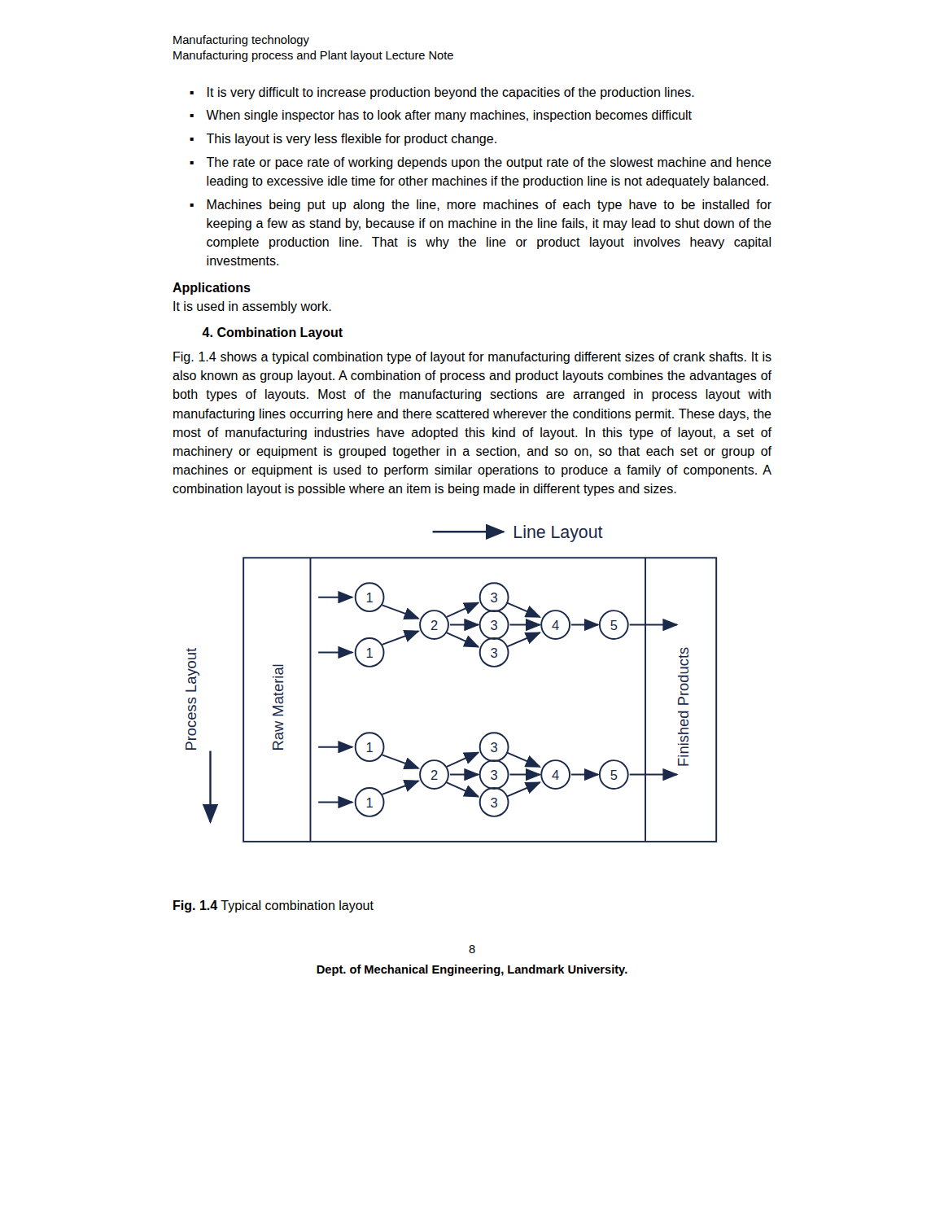Manufacturing technology
Manufacturing process and Plant layout Lecture Note
It is very difficult to increase production beyond the capacities of the production lines.
When single inspector has to look after many machines, inspection becomes difficult
This layout is very less flexible for product change.
The rate or pace rate of working depends upon the output rate of the slowest machine and hence leading to excessive idle time for other machines if the production line is not adequately balanced.
Machines being put up along the line, more machines of each type have to be installed for keeping a few as stand by, because if on machine in the line fails, it may lead to shut down of the complete production line. That is why the line or product layout involves heavy capital investments.
Applications
It is used in assembly work.
Combination Layout
Fig. 1.4 shows a typical combination type of layout for manufacturing different sizes of crank shafts. It is also known as group layout. A combination of process and product layouts combines the advantages of both types of layouts. Most of the manufacturing sections are arranged in process layout with manufacturing lines occurring here and there scattered wherever the conditions permit. These days, the most of manufacturing industries have adopted this kind of layout. In this type of layout, a set of machinery or equipment is grouped together in a section, and so on, so that each set or group of machines or equipment is used to perform similar operations to produce a family of components. A combination layout is possible where an item is being made in different types and sizes.
Line Layout Process Layout Raw Material Finished Products 1 1 2 3 3 3 4 5 1 1 2 3 3 3 4 5
Fig. 1.4 Typical combination layout
8 Dept. of Mechanical Engineering, Landmark University.